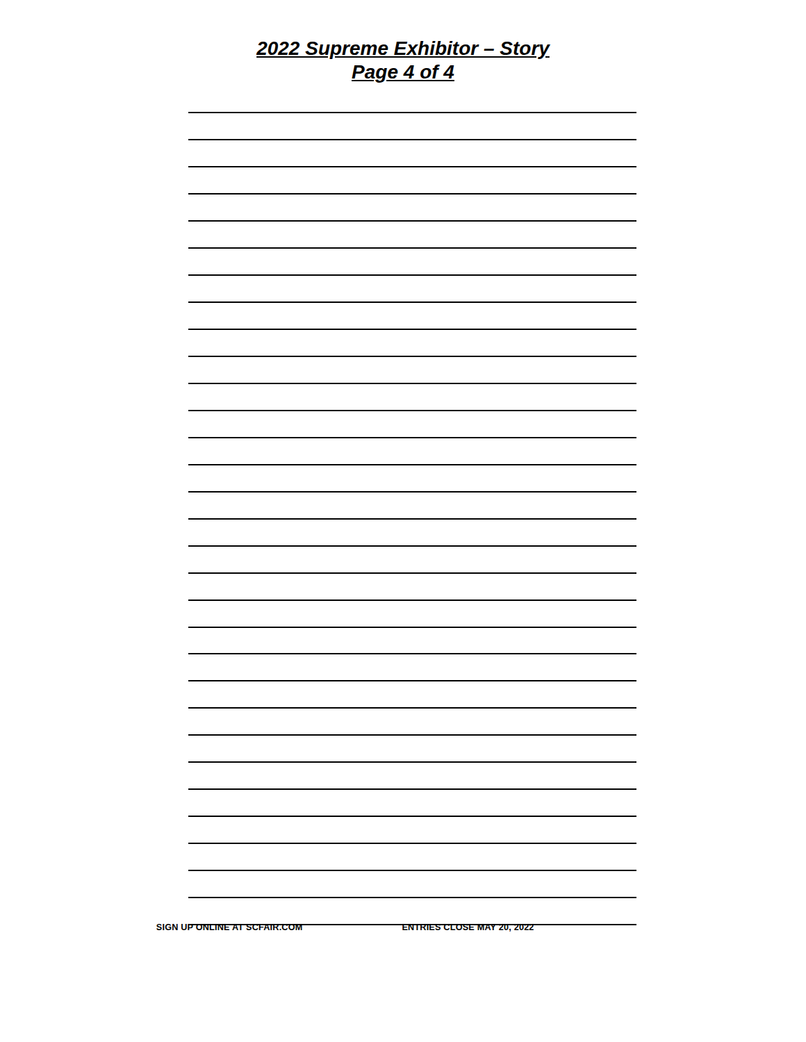2022 Supreme Exhibitor – Story
Page 4 of 4
SIGN UP ONLINE AT SCFAIR.COM ENTRIES CLOSE MAY 20, 2022